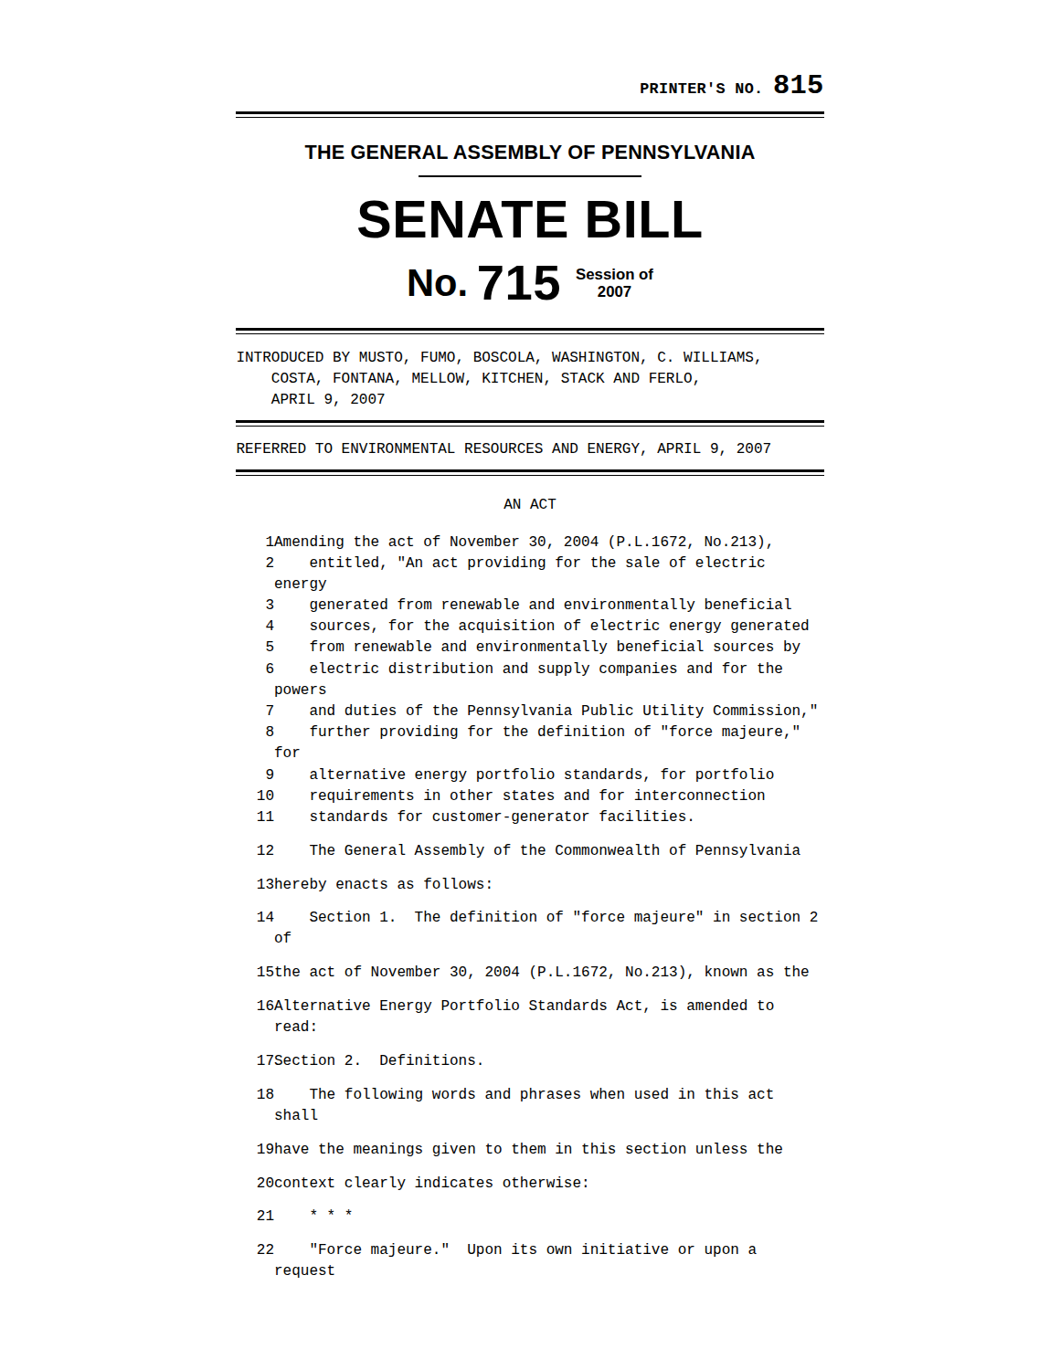PRINTER'S NO. 815
THE GENERAL ASSEMBLY OF PENNSYLVANIA
SENATE BILL
No. 715 Session of
2007
INTRODUCED BY MUSTO, FUMO, BOSCOLA, WASHINGTON, C. WILLIAMS, COSTA, FONTANA, MELLOW, KITCHEN, STACK AND FERLO, APRIL 9, 2007
REFERRED TO ENVIRONMENTAL RESOURCES AND ENERGY, APRIL 9, 2007
AN ACT
| 1 | Amending the act of November 30, 2004 (P.L.1672, No.213), |
| 2 | entitled, "An act providing for the sale of electric energy |
| 3 | generated from renewable and environmentally beneficial |
| 4 | sources, for the acquisition of electric energy generated |
| 5 | from renewable and environmentally beneficial sources by |
| 6 | electric distribution and supply companies and for the powers |
| 7 | and duties of the Pennsylvania Public Utility Commission," |
| 8 | further providing for the definition of "force majeure," for |
| 9 | alternative energy portfolio standards, for portfolio |
| 10 | requirements in other states and for interconnection |
| 11 | standards for customer-generator facilities. |
| 12 | The General Assembly of the Commonwealth of Pennsylvania |
| 13 | hereby enacts as follows: |
| 14 | Section 1. The definition of "force majeure" in section 2 of |
| 15 | the act of November 30, 2004 (P.L.1672, No.213), known as the |
| 16 | Alternative Energy Portfolio Standards Act, is amended to read: |
| 17 | Section 2. Definitions. |
| 18 | The following words and phrases when used in this act shall |
| 19 | have the meanings given to them in this section unless the |
| 20 | context clearly indicates otherwise: |
| 21 | * * * |
| 22 | "Force majeure." Upon its own initiative or upon a request |